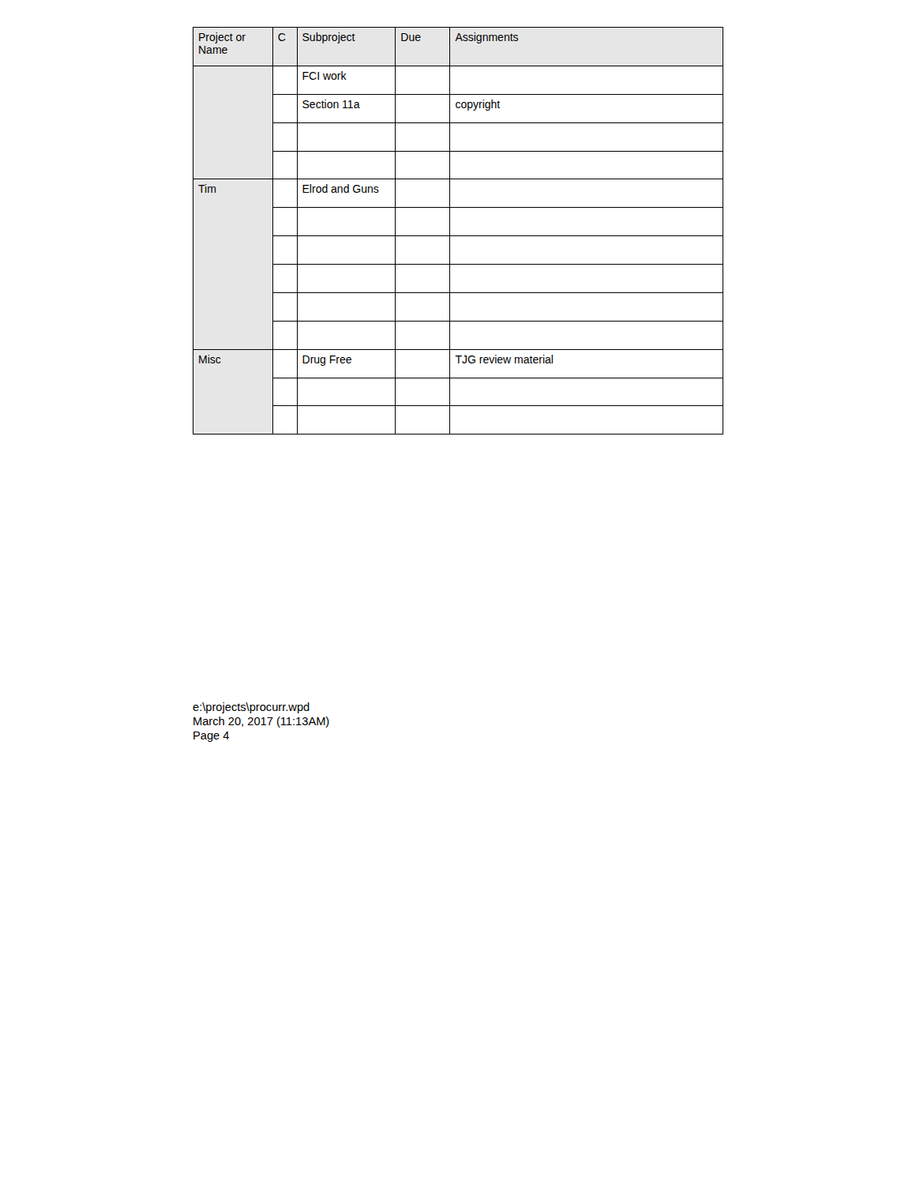| Project or Name | C | Subproject | Due | Assignments |
| --- | --- | --- | --- | --- |
| | | FCI work | | |
| | Section 11a | | copyright |
| Tim | | Elrod and Guns | | |
| Misc | | Drug Free | | TJG review material |
e:\projects\procurr.wpd
March 20, 2017 (11:13AM)
Page 4